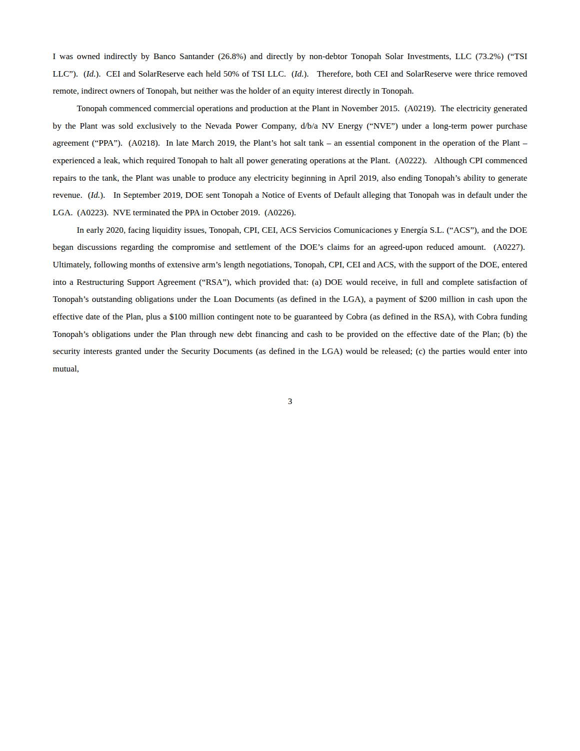I was owned indirectly by Banco Santander (26.8%) and directly by non-debtor Tonopah Solar Investments, LLC (73.2%) (“TSI LLC”). (Id.). CEI and SolarReserve each held 50% of TSI LLC. (Id.). Therefore, both CEI and SolarReserve were thrice removed remote, indirect owners of Tonopah, but neither was the holder of an equity interest directly in Tonopah.
Tonopah commenced commercial operations and production at the Plant in November 2015. (A0219). The electricity generated by the Plant was sold exclusively to the Nevada Power Company, d/b/a NV Energy (“NVE”) under a long-term power purchase agreement (“PPA”). (A0218). In late March 2019, the Plant’s hot salt tank – an essential component in the operation of the Plant – experienced a leak, which required Tonopah to halt all power generating operations at the Plant. (A0222). Although CPI commenced repairs to the tank, the Plant was unable to produce any electricity beginning in April 2019, also ending Tonopah’s ability to generate revenue. (Id.). In September 2019, DOE sent Tonopah a Notice of Events of Default alleging that Tonopah was in default under the LGA. (A0223). NVE terminated the PPA in October 2019. (A0226).
In early 2020, facing liquidity issues, Tonopah, CPI, CEI, ACS Servicios Comunicaciones y Energía S.L. (“ACS”), and the DOE began discussions regarding the compromise and settlement of the DOE’s claims for an agreed-upon reduced amount. (A0227). Ultimately, following months of extensive arm’s length negotiations, Tonopah, CPI, CEI and ACS, with the support of the DOE, entered into a Restructuring Support Agreement (“RSA”), which provided that: (a) DOE would receive, in full and complete satisfaction of Tonopah’s outstanding obligations under the Loan Documents (as defined in the LGA), a payment of $200 million in cash upon the effective date of the Plan, plus a $100 million contingent note to be guaranteed by Cobra (as defined in the RSA), with Cobra funding Tonopah’s obligations under the Plan through new debt financing and cash to be provided on the effective date of the Plan; (b) the security interests granted under the Security Documents (as defined in the LGA) would be released; (c) the parties would enter into mutual,
3